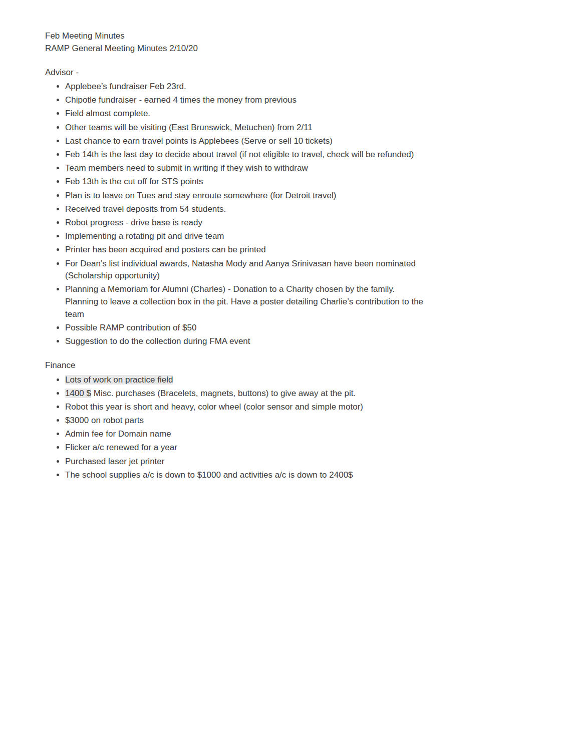Feb Meeting Minutes
RAMP General Meeting Minutes 2/10/20
Advisor -
Applebee’s fundraiser Feb 23rd.
Chipotle fundraiser - earned 4 times the money from previous
Field almost complete.
Other teams will be visiting (East Brunswick, Metuchen) from 2/11
Last chance to earn travel points is Applebees (Serve or sell 10 tickets)
Feb 14th is the last day to decide about travel (if not eligible to travel, check will be refunded)
Team members need to submit in writing if they wish to withdraw
Feb 13th is the cut off for STS points
Plan is to leave on Tues and stay enroute somewhere (for Detroit travel)
Received travel deposits from 54 students.
Robot progress - drive base is ready
Implementing a rotating pit and drive team
Printer has been acquired and posters can be printed
For Dean’s list individual awards, Natasha Mody and Aanya Srinivasan have been nominated (Scholarship opportunity)
Planning a Memoriam for Alumni (Charles) - Donation to a Charity chosen by the family. Planning to leave a collection box in the pit. Have a poster detailing Charlie’s contribution to the team
Possible RAMP contribution of $50
Suggestion to do the collection during FMA event
Finance
Lots of work on practice field
1400 $ Misc. purchases (Bracelets, magnets, buttons) to give away at the pit.
Robot this year is short and heavy, color wheel (color sensor and simple motor)
$3000 on robot parts
Admin fee for Domain name
Flicker a/c renewed for a year
Purchased laser jet printer
The school supplies a/c is down to $1000 and activities a/c is down to 2400$